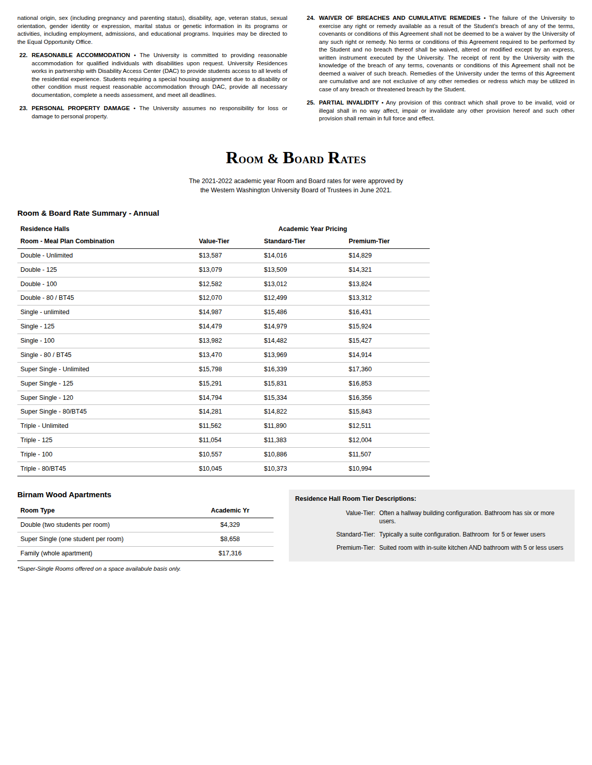national origin, sex (including pregnancy and parenting status), disability, age, veteran status, sexual orientation, gender identity or expression, marital status or genetic information in its programs or activities, including employment, admissions, and educational programs. Inquiries may be directed to the Equal Opportunity Office.
22. Reasonable Accommodation • The University is committed to providing reasonable accommodation for qualified individuals with disabilities upon request. University Residences works in partnership with Disability Access Center (DAC) to provide students access to all levels of the residential experience. Students requiring a special housing assignment due to a disability or other condition must request reasonable accommodation through DAC, provide all necessary documentation, complete a needs assessment, and meet all deadlines.
23. Personal Property Damage • The University assumes no responsibility for loss or damage to personal property.
24. Waiver of Breaches and Cumulative Remedies • The failure of the University to exercise any right or remedy available as a result of the Student’s breach of any of the terms, covenants or conditions of this Agreement shall not be deemed to be a waiver by the University of any such right or remedy. No terms or conditions of this Agreement required to be performed by the Student and no breach thereof shall be waived, altered or modified except by an express, written instrument executed by the University. The receipt of rent by the University with the knowledge of the breach of any terms, covenants or conditions of this Agreement shall not be deemed a waiver of such breach. Remedies of the University under the terms of this Agreement are cumulative and are not exclusive of any other remedies or redress which may be utilized in case of any breach or threatened breach by the Student.
25. Partial Invalidity • Any provision of this contract which shall prove to be invalid, void or illegal shall in no way affect, impair or invalidate any other provision hereof and such other provision shall remain in full force and effect.
Room & Board Rates
The 2021-2022 academic year Room and Board rates for were approved by
the Western Washington University Board of Trustees in June 2021.
Room & Board Rate Summary - Annual
| Residence Halls | Academic Year Pricing |
| --- | --- |
| Room - Meal Plan Combination | Value-Tier | Standard-Tier | Premium-Tier |
| Double - Unlimited | $13,587 | $14,016 | $14,829 |
| Double - 125 | $13,079 | $13,509 | $14,321 |
| Double - 100 | $12,582 | $13,012 | $13,824 |
| Double - 80 / BT45 | $12,070 | $12,499 | $13,312 |
| Single - unlimited | $14,987 | $15,486 | $16,431 |
| Single - 125 | $14,479 | $14,979 | $15,924 |
| Single - 100 | $13,982 | $14,482 | $15,427 |
| Single - 80 / BT45 | $13,470 | $13,969 | $14,914 |
| Super Single - Unlimited | $15,798 | $16,339 | $17,360 |
| Super Single - 125 | $15,291 | $15,831 | $16,853 |
| Super Single - 120 | $14,794 | $15,334 | $16,356 |
| Super Single - 80/BT45 | $14,281 | $14,822 | $15,843 |
| Triple - Unlimited | $11,562 | $11,890 | $12,511 |
| Triple - 125 | $11,054 | $11,383 | $12,004 |
| Triple - 100 | $10,557 | $10,886 | $11,507 |
| Triple - 80/BT45 | $10,045 | $10,373 | $10,994 |
Birnam Wood Apartments
| Room Type | Academic Yr |
| --- | --- |
| Double (two students per room) | $4,329 |
| Super Single (one student per room) | $8,658 |
| Family (whole apartment) | $17,316 |
*Super-Single Rooms offered on a space availabule basis only.
Residence Hall Room Tier Descriptions:
| Value-Tier: | Often a hallway building configuration. Bathroom has six or more users. |
| Standard-Tier: | Typically a suite configuration. Bathroom for 5 or fewer users |
| Premium-Tier: | Suited room with in-suite kitchen AND bathroom with 5 or less users |